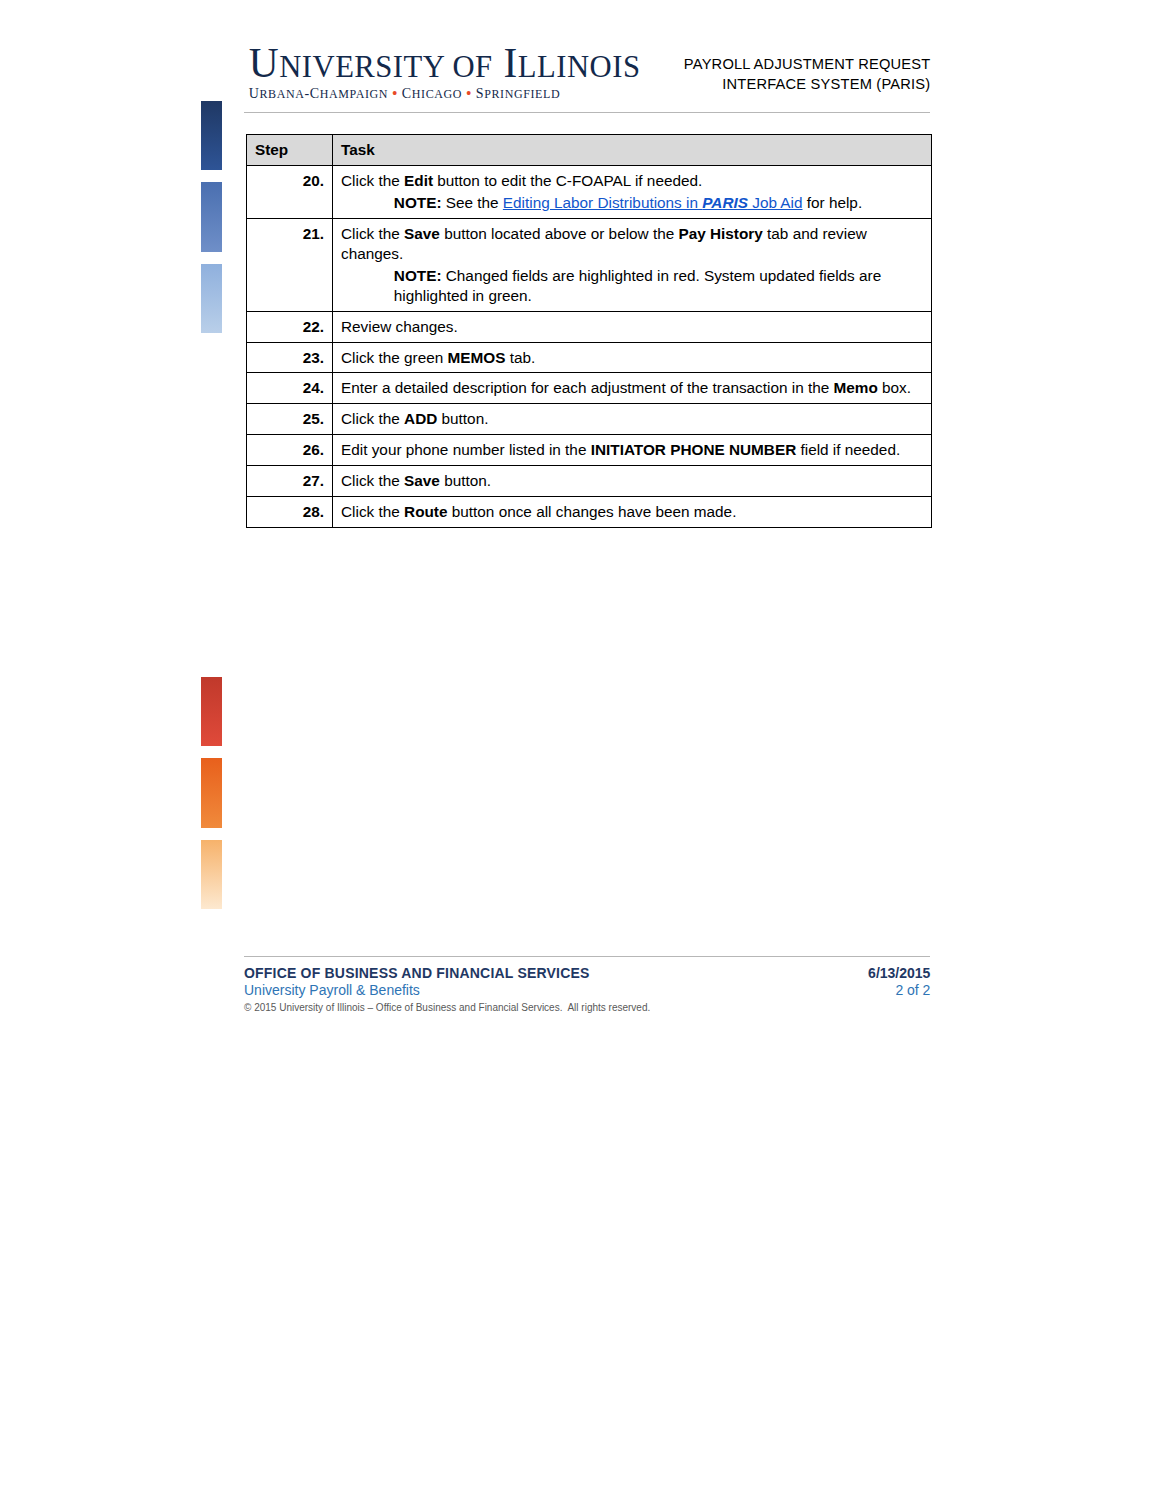UNIVERSITY OF ILLINOIS
URBANA-CHAMPAIGN • CHICAGO • SPRINGFIELD
PAYROLL ADJUSTMENT REQUEST
INTERFACE SYSTEM (PARIS)
| Step | Task |
| --- | --- |
| 20. | Click the Edit button to edit the C-FOAPAL if needed. NOTE: See the Editing Labor Distributions in PARIS Job Aid for help. |
| 21. | Click the Save button located above or below the Pay History tab and review changes. NOTE: Changed fields are highlighted in red. System updated fields are highlighted in green. |
| 22. | Review changes. |
| 23. | Click the green MEMOS tab. |
| 24. | Enter a detailed description for each adjustment of the transaction in the Memo box. |
| 25. | Click the ADD button. |
| 26. | Edit your phone number listed in the INITIATOR PHONE NUMBER field if needed. |
| 27. | Click the Save button. |
| 28. | Click the Route button once all changes have been made. |
OFFICE OF BUSINESS AND FINANCIAL SERVICES
University Payroll & Benefits
6/13/2015
2 of 2
© 2015 University of Illinois – Office of Business and Financial Services. All rights reserved.